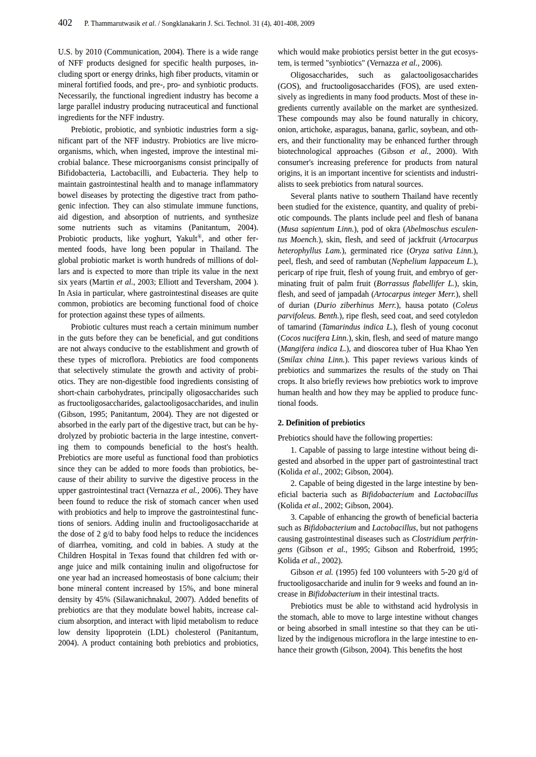402 P. Thammarutwasik et al. / Songklanakarin J. Sci. Technol. 31 (4), 401-408, 2009
U.S. by 2010 (Communication, 2004). There is a wide range of NFF products designed for specific health purposes, including sport or energy drinks, high fiber products, vitamin or mineral fortified foods, and pre-, pro- and synbiotic products. Necessarily, the functional ingredient industry has become a large parallel industry producing nutraceutical and functional ingredients for the NFF industry.
Prebiotic, probiotic, and synbiotic industries form a significant part of the NFF industry. Probiotics are live microorganisms, which, when ingested, improve the intestinal microbial balance. These microorganisms consist principally of Bifidobacteria, Lactobacilli, and Eubacteria. They help to maintain gastrointestinal health and to manage inflammatory bowel diseases by protecting the digestive tract from pathogenic infection. They can also stimulate immune functions, aid digestion, and absorption of nutrients, and synthesize some nutrients such as vitamins (Panitantum, 2004). Probiotic products, like yoghurt, Yakult®, and other fermented foods, have long been popular in Thailand. The global probiotic market is worth hundreds of millions of dollars and is expected to more than triple its value in the next six years (Martin et al., 2003; Elliott and Teversham, 2004 ). In Asia in particular, where gastrointestinal diseases are quite common, probiotics are becoming functional food of choice for protection against these types of ailments.
Probiotic cultures must reach a certain minimum number in the guts before they can be beneficial, and gut conditions are not always conducive to the establishment and growth of these types of microflora. Prebiotics are food components that selectively stimulate the growth and activity of probiotics. They are non-digestible food ingredients consisting of short-chain carbohydrates, principally oligosaccharides such as fructooligosaccharides, galactooligosaccharides, and inulin (Gibson, 1995; Panitantum, 2004). They are not digested or absorbed in the early part of the digestive tract, but can be hydrolyzed by probiotic bacteria in the large intestine, converting them to compounds beneficial to the host's health. Prebiotics are more useful as functional food than probiotics since they can be added to more foods than probiotics, because of their ability to survive the digestive process in the upper gastrointestinal tract (Vernazza et al., 2006). They have been found to reduce the risk of stomach cancer when used with probiotics and help to improve the gastrointestinal functions of seniors. Adding inulin and fructooligosaccharide at the dose of 2 g/d to baby food helps to reduce the incidences of diarrhea, vomiting, and cold in babies. A study at the Children Hospital in Texas found that children fed with orange juice and milk containing inulin and oligofructose for one year had an increased homeostasis of bone calcium; their bone mineral content increased by 15%, and bone mineral density by 45% (Silawanichnakul, 2007). Added benefits of prebiotics are that they modulate bowel habits, increase calcium absorption, and interact with lipid metabolism to reduce low density lipoprotein (LDL) cholesterol (Panitantum, 2004). A product containing both prebiotics and probiotics, which would make probiotics persist better in the gut ecosystem, is termed "synbiotics" (Vernazza et al., 2006).
Oligosaccharides, such as galactooligosaccharides (GOS), and fructooligosaccharides (FOS), are used extensively as ingredients in many food products. Most of these ingredients currently available on the market are synthesized. These compounds may also be found naturally in chicory, onion, artichoke, asparagus, banana, garlic, soybean, and others, and their functionality may be enhanced further through biotechnological approaches (Gibson et al., 2000). With consumer's increasing preference for products from natural origins, it is an important incentive for scientists and industrialists to seek prebiotics from natural sources.
Several plants native to southern Thailand have recently been studied for the existence, quantity, and quality of prebiotic compounds. The plants include peel and flesh of banana (Musa sapientum Linn.), pod of okra (Abelmoschus esculentus Moench.), skin, flesh, and seed of jackfruit (Artocarpus heterophyllus Lam.), germinated rice (Oryza sativa Linn.), peel, flesh, and seed of rambutan (Nephelium lappaceum L.), pericarp of ripe fruit, flesh of young fruit, and embryo of germinating fruit of palm fruit (Borrassus flabellifer L.), skin, flesh, and seed of jampadah (Artocarpus integer Merr.), shell of durian (Durio ziberhinus Merr.), hausa potato (Coleus parvifoleus. Benth.), ripe flesh, seed coat, and seed cotyledon of tamarind (Tamarindus indica L.), flesh of young coconut (Cocos nucifera Linn.), skin, flesh, and seed of mature mango (Mangifera indica L.), and dioscorea tuber of Hua Khao Yen (Smilax china Linn.). This paper reviews various kinds of prebiotics and summarizes the results of the study on Thai crops. It also briefly reviews how prebiotics work to improve human health and how they may be applied to produce functional foods.
2. Definition of prebiotics
Prebiotics should have the following properties:
1. Capable of passing to large intestine without being digested and absorbed in the upper part of gastrointestinal tract (Kolida et al., 2002; Gibson, 2004).
2. Capable of being digested in the large intestine by beneficial bacteria such as Bifidobacterium and Lactobacillus (Kolida et al., 2002; Gibson, 2004).
3. Capable of enhancing the growth of beneficial bacteria such as Bifidobacterium and Lactobacillus, but not pathogens causing gastrointestinal diseases such as Clostridium perfringens (Gibson et al., 1995; Gibson and Roberfroid, 1995; Kolida et al., 2002).
Gibson et al. (1995) fed 100 volunteers with 5-20 g/d of fructooligosaccharide and inulin for 9 weeks and found an increase in Bifidobacterium in their intestinal tracts.
Prebiotics must be able to withstand acid hydrolysis in the stomach, able to move to large intestine without changes or being absorbed in small intestine so that they can be utilized by the indigenous microflora in the large intestine to enhance their growth (Gibson, 2004). This benefits the host